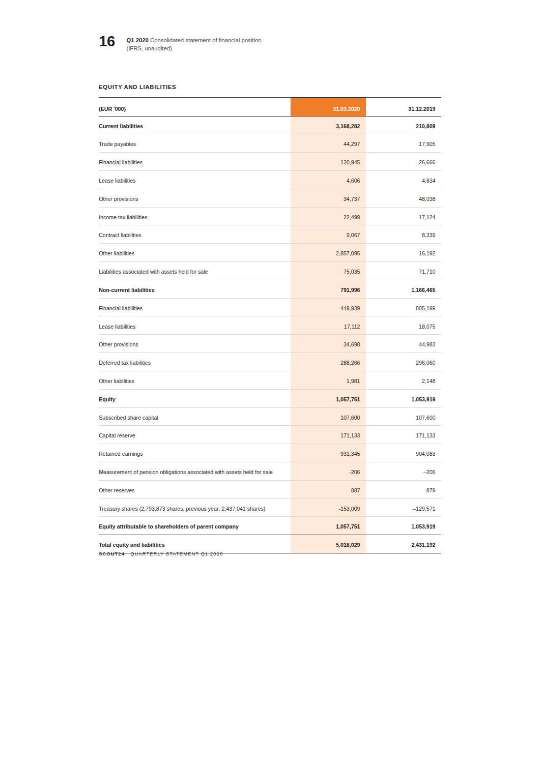16
Q1 2020 Consolidated statement of financial position
(IFRS, unaudited)
EQUITY AND LIABILITIES
| (EUR '000) | 31.03.2020 | 31.12.2019 |
| --- | --- | --- |
| Current liabilities | 3,168,282 | 210,809 |
| Trade payables | 44,297 | 17,905 |
| Financial liabilities | 120,945 | 26,666 |
| Lease liabilities | 4,606 | 4,834 |
| Other provisions | 34,737 | 48,038 |
| Income tax liabilities | 22,499 | 17,124 |
| Contract liabilities | 9,067 | 8,339 |
| Other liabilities | 2,857,095 | 16,192 |
| Liabilities associated with assets held for sale | 75,035 | 71,710 |
| Non-current liabilities | 791,996 | 1,166,465 |
| Financial liabilities | 449,939 | 805,199 |
| Lease liabilities | 17,112 | 18,075 |
| Other provisions | 34,698 | 44,983 |
| Deferred tax liabilities | 288,266 | 296,060 |
| Other liabilities | 1,981 | 2,148 |
| Equity | 1,057,751 | 1,053,919 |
| Subscribed share capital | 107,600 | 107,600 |
| Capital reserve | 171,133 | 171,133 |
| Retained earnings | 931,345 | 904,083 |
| Measurement of pension obligations associated with assets held for sale | -206 | –206 |
| Other reserves | 887 | 879 |
| Treasury shares (2,793,873 shares, previous year: 2,437,041 shares) | -153,009 | –129,571 |
| Equity attributable to shareholders of parent company | 1,057,751 | 1,053,919 |
| Total equity and liabilities | 5,018,029 | 2,431,192 |
SCOUT24 QUARTERLY STATEMENT Q1 2020